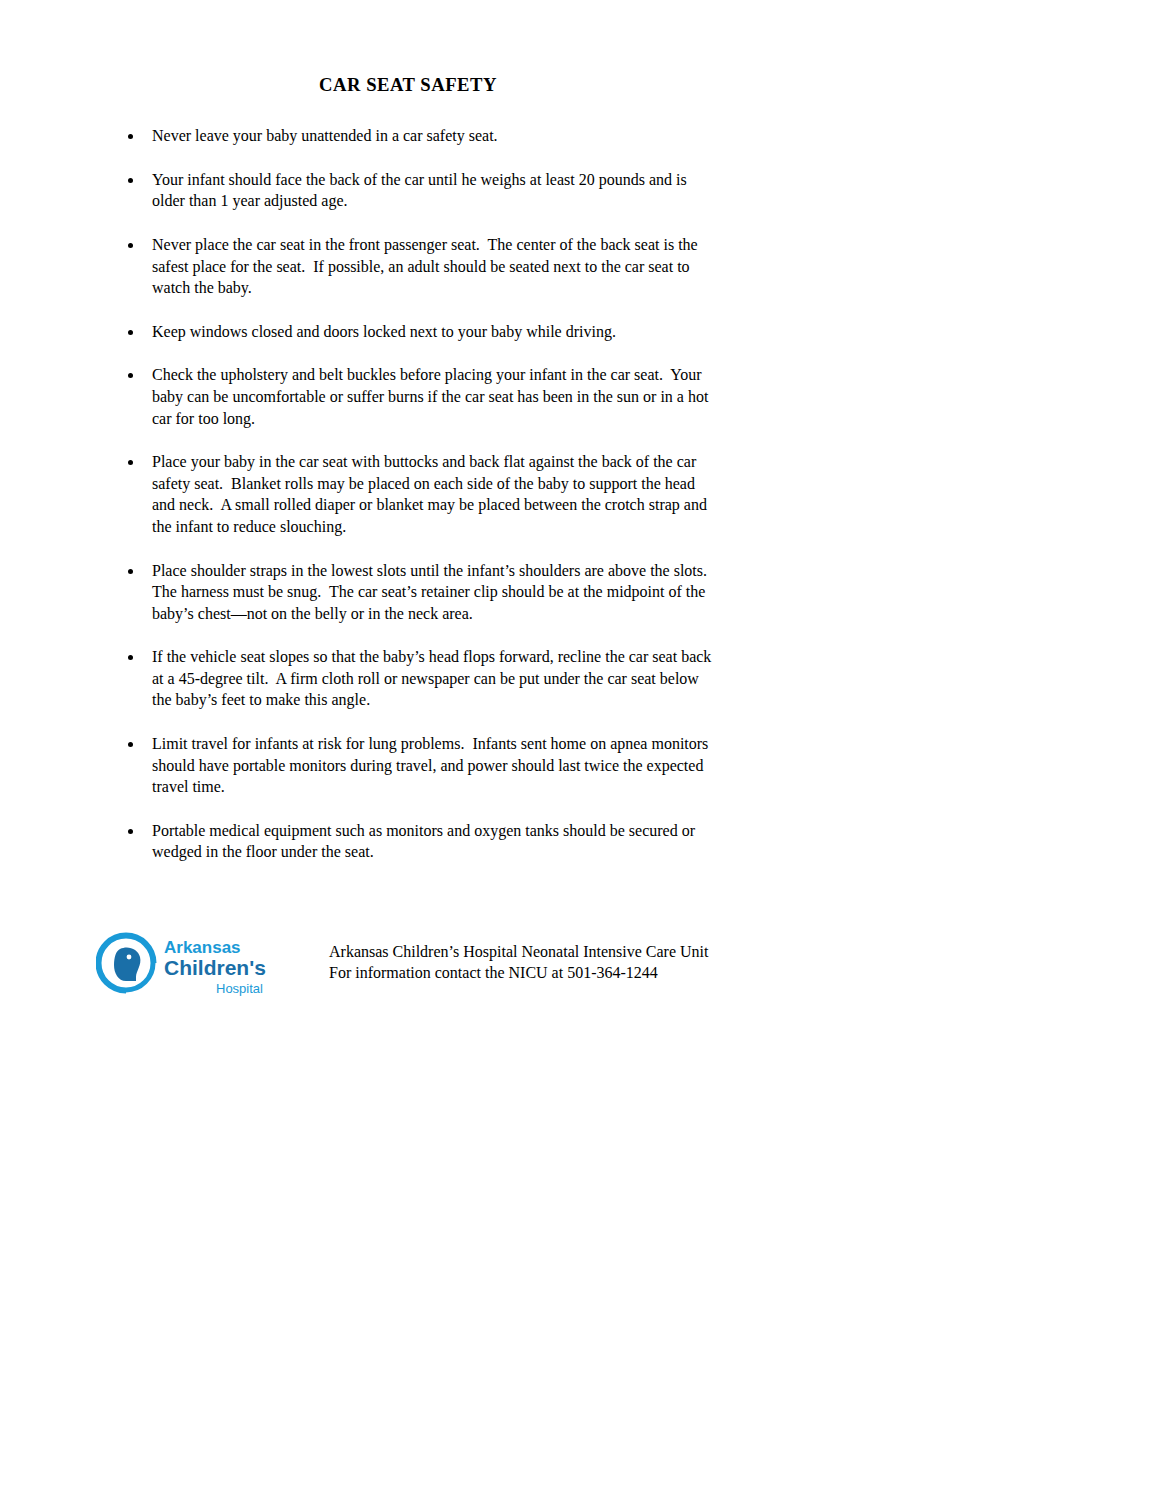CAR SEAT SAFETY
Never leave your baby unattended in a car safety seat.
Your infant should face the back of the car until he weighs at least 20 pounds and is older than 1 year adjusted age.
Never place the car seat in the front passenger seat. The center of the back seat is the safest place for the seat. If possible, an adult should be seated next to the car seat to watch the baby.
Keep windows closed and doors locked next to your baby while driving.
Check the upholstery and belt buckles before placing your infant in the car seat. Your baby can be uncomfortable or suffer burns if the car seat has been in the sun or in a hot car for too long.
Place your baby in the car seat with buttocks and back flat against the back of the car safety seat. Blanket rolls may be placed on each side of the baby to support the head and neck. A small rolled diaper or blanket may be placed between the crotch strap and the infant to reduce slouching.
Place shoulder straps in the lowest slots until the infant’s shoulders are above the slots. The harness must be snug. The car seat’s retainer clip should be at the midpoint of the baby’s chest—not on the belly or in the neck area.
If the vehicle seat slopes so that the baby’s head flops forward, recline the car seat back at a 45-degree tilt. A firm cloth roll or newspaper can be put under the car seat below the baby’s feet to make this angle.
Limit travel for infants at risk for lung problems. Infants sent home on apnea monitors should have portable monitors during travel, and power should last twice the expected travel time.
Portable medical equipment such as monitors and oxygen tanks should be secured or wedged in the floor under the seat.
Arkansas Children's Hospital
Arkansas Children’s Hospital Neonatal Intensive Care Unit
For information contact the NICU at 501-364-1244